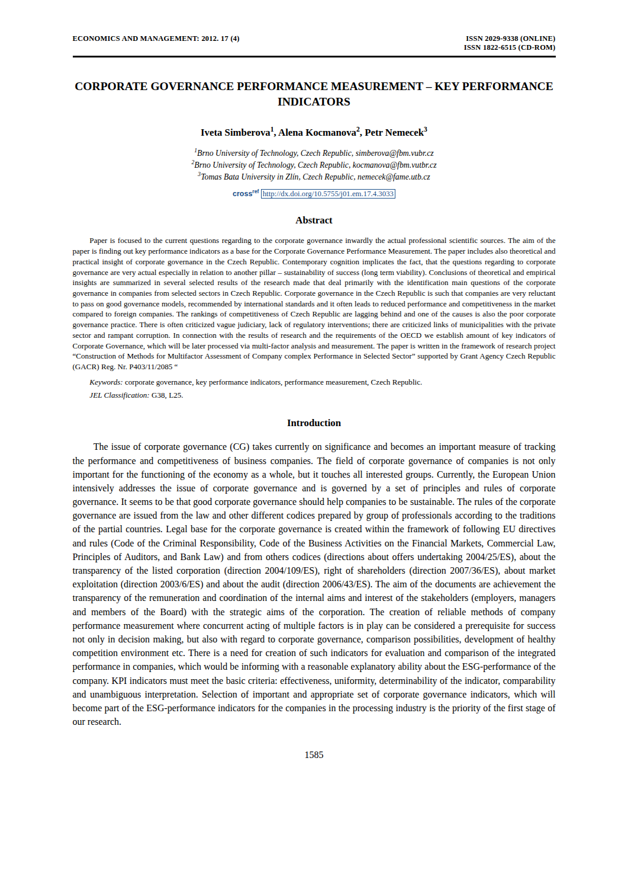ECONOMICS AND MANAGEMENT: 2012. 17 (4) ISSN 2029-9338 (ONLINE)
ISSN 1822-6515 (CD-ROM)
Corporate Governance Performance Measurement – Key Performance Indicators
Iveta Simberova1, Alena Kocmanova2, Petr Nemecek3
1Brno University of Technology, Czech Republic, simberova@fbm.vubr.cz
2Brno University of Technology, Czech Republic, kocmanova@fbm.vutbr.cz
3Tomas Bata University in Zlín, Czech Republic, nemecek@fame.utb.cz
crossref http://dx.doi.org/10.5755/j01.em.17.4.3033
Abstract
Paper is focused to the current questions regarding to the corporate governance inwardly the actual professional scientific sources. The aim of the paper is finding out key performance indicators as a base for the Corporate Governance Performance Measurement. The paper includes also theoretical and practical insight of corporate governance in the Czech Republic. Contemporary cognition implicates the fact, that the questions regarding to corporate governance are very actual especially in relation to another pillar – sustainability of success (long term viability). Conclusions of theoretical and empirical insights are summarized in several selected results of the research made that deal primarily with the identification main questions of the corporate governance in companies from selected sectors in Czech Republic. Corporate governance in the Czech Republic is such that companies are very reluctant to pass on good governance models, recommended by international standards and it often leads to reduced performance and competitiveness in the market compared to foreign companies. The rankings of competitiveness of Czech Republic are lagging behind and one of the causes is also the poor corporate governance practice. There is often criticized vague judiciary, lack of regulatory interventions; there are criticized links of municipalities with the private sector and rampant corruption. In connection with the results of research and the requirements of the OECD we establish amount of key indicators of Corporate Governance, which will be later processed via multi-factor analysis and measurement. The paper is written in the framework of research project “Construction of Methods for Multifactor Assessment of Company complex Performance in Selected Sector” supported by Grant Agency Czech Republic (GACR) Reg. Nr. P403/11/2085 “
Keywords: corporate governance, key performance indicators, performance measurement, Czech Republic.
JEL Classification: G38, L25.
Introduction
The issue of corporate governance (CG) takes currently on significance and becomes an important measure of tracking the performance and competitiveness of business companies. The field of corporate governance of companies is not only important for the functioning of the economy as a whole, but it touches all interested groups. Currently, the European Union intensively addresses the issue of corporate governance and is governed by a set of principles and rules of corporate governance. It seems to be that good corporate governance should help companies to be sustainable. The rules of the corporate governance are issued from the law and other different codices prepared by group of professionals according to the traditions of the partial countries. Legal base for the corporate governance is created within the framework of following EU directives and rules (Code of the Criminal Responsibility, Code of the Business Activities on the Financial Markets, Commercial Law, Principles of Auditors, and Bank Law) and from others codices (directions about offers undertaking 2004/25/ES), about the transparency of the listed corporation (direction 2004/109/ES), right of shareholders (direction 2007/36/ES), about market exploitation (direction 2003/6/ES) and about the audit (direction 2006/43/ES). The aim of the documents are achievement the transparency of the remuneration and coordination of the internal aims and interest of the stakeholders (employers, managers and members of the Board) with the strategic aims of the corporation. The creation of reliable methods of company performance measurement where concurrent acting of multiple factors is in play can be considered a prerequisite for success not only in decision making, but also with regard to corporate governance, comparison possibilities, development of healthy competition environment etc. There is a need for creation of such indicators for evaluation and comparison of the integrated performance in companies, which would be informing with a reasonable explanatory ability about the ESG-performance of the company. KPI indicators must meet the basic criteria: effectiveness, uniformity, determinability of the indicator, comparability and unambiguous interpretation. Selection of important and appropriate set of corporate governance indicators, which will become part of the ESG-performance indicators for the companies in the processing industry is the priority of the first stage of our research.
1585